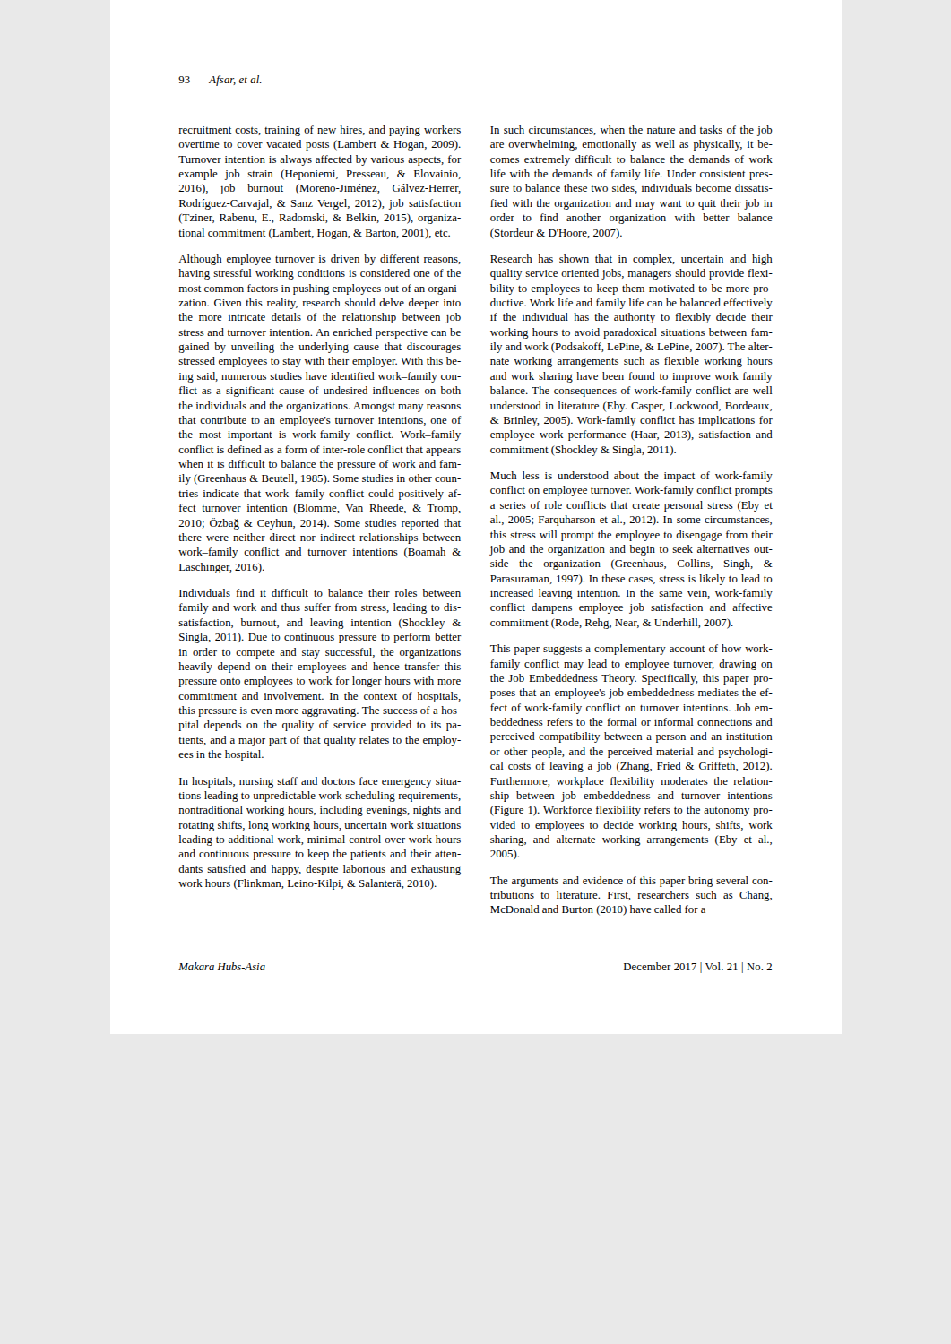93 Afsar, et al.
recruitment costs, training of new hires, and paying workers overtime to cover vacated posts (Lambert & Hogan, 2009). Turnover intention is always affected by various aspects, for example job strain (Heponiemi, Presseau, & Elovainio, 2016), job burnout (Moreno-Jiménez, Gálvez-Herrer, Rodríguez-Carvajal, & Sanz Vergel, 2012), job satisfaction (Tziner, Rabenu, E., Radomski, & Belkin, 2015), organizational commitment (Lambert, Hogan, & Barton, 2001), etc.
Although employee turnover is driven by different reasons, having stressful working conditions is considered one of the most common factors in pushing employees out of an organization. Given this reality, research should delve deeper into the more intricate details of the relationship between job stress and turnover intention. An enriched perspective can be gained by unveiling the underlying cause that discourages stressed employees to stay with their employer. With this being said, numerous studies have identified work–family conflict as a significant cause of undesired influences on both the individuals and the organizations. Amongst many reasons that contribute to an employee's turnover intentions, one of the most important is work-family conflict. Work–family conflict is defined as a form of inter-role conflict that appears when it is difficult to balance the pressure of work and family (Greenhaus & Beutell, 1985). Some studies in other countries indicate that work–family conflict could positively affect turnover intention (Blomme, Van Rheede, & Tromp, 2010; Özbağ & Ceyhun, 2014). Some studies reported that there were neither direct nor indirect relationships between work–family conflict and turnover intentions (Boamah & Laschinger, 2016).
Individuals find it difficult to balance their roles between family and work and thus suffer from stress, leading to dissatisfaction, burnout, and leaving intention (Shockley & Singla, 2011). Due to continuous pressure to perform better in order to compete and stay successful, the organizations heavily depend on their employees and hence transfer this pressure onto employees to work for longer hours with more commitment and involvement. In the context of hospitals, this pressure is even more aggravating. The success of a hospital depends on the quality of service provided to its patients, and a major part of that quality relates to the employees in the hospital.
In hospitals, nursing staff and doctors face emergency situations leading to unpredictable work scheduling requirements, nontraditional working hours, including evenings, nights and rotating shifts, long working hours, uncertain work situations leading to additional work, minimal control over work hours and continuous pressure to keep the patients and their attendants satisfied and happy, despite laborious and exhausting work hours (Flinkman, Leino-Kilpi, & Salanterä, 2010).
In such circumstances, when the nature and tasks of the job are overwhelming, emotionally as well as physically, it becomes extremely difficult to balance the demands of work life with the demands of family life. Under consistent pressure to balance these two sides, individuals become dissatisfied with the organization and may want to quit their job in order to find another organization with better balance (Stordeur & D'Hoore, 2007).
Research has shown that in complex, uncertain and high quality service oriented jobs, managers should provide flexibility to employees to keep them motivated to be more productive. Work life and family life can be balanced effectively if the individual has the authority to flexibly decide their working hours to avoid paradoxical situations between family and work (Podsakoff, LePine, & LePine, 2007). The alternate working arrangements such as flexible working hours and work sharing have been found to improve work family balance. The consequences of work-family conflict are well understood in literature (Eby. Casper, Lockwood, Bordeaux, & Brinley, 2005). Work-family conflict has implications for employee work performance (Haar, 2013), satisfaction and commitment (Shockley & Singla, 2011).
Much less is understood about the impact of work-family conflict on employee turnover. Work-family conflict prompts a series of role conflicts that create personal stress (Eby et al., 2005; Farquharson et al., 2012). In some circumstances, this stress will prompt the employee to disengage from their job and the organization and begin to seek alternatives outside the organization (Greenhaus, Collins, Singh, & Parasuraman, 1997). In these cases, stress is likely to lead to increased leaving intention. In the same vein, work-family conflict dampens employee job satisfaction and affective commitment (Rode, Rehg, Near, & Underhill, 2007).
This paper suggests a complementary account of how work-family conflict may lead to employee turnover, drawing on the Job Embeddedness Theory. Specifically, this paper proposes that an employee's job embeddedness mediates the effect of work-family conflict on turnover intentions. Job embeddedness refers to the formal or informal connections and perceived compatibility between a person and an institution or other people, and the perceived material and psychological costs of leaving a job (Zhang, Fried & Griffeth, 2012). Furthermore, workplace flexibility moderates the relationship between job embeddedness and turnover intentions (Figure 1). Workforce flexibility refers to the autonomy provided to employees to decide working hours, shifts, work sharing, and alternate working arrangements (Eby et al., 2005).
The arguments and evidence of this paper bring several contributions to literature. First, researchers such as Chang, McDonald and Burton (2010) have called for a
Makara Hubs-Asia December 2017 | Vol. 21 | No. 2